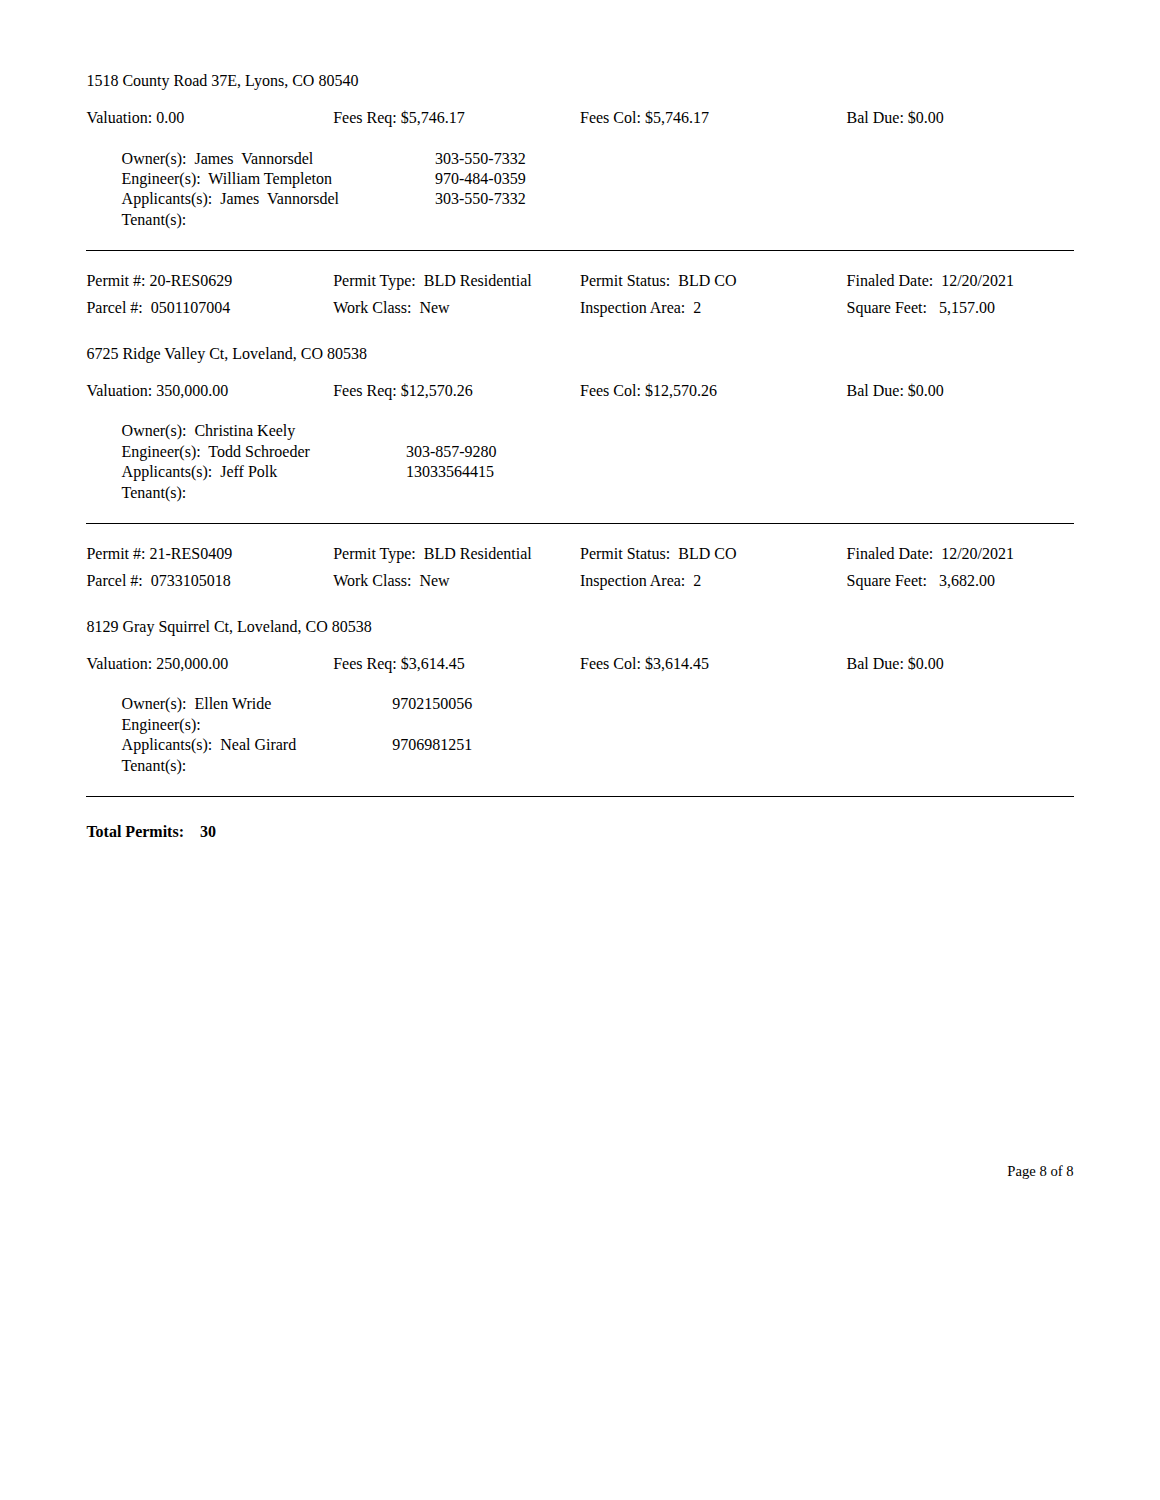1518 County Road 37E, Lyons, CO 80540
| Valuation: 0.00 | Fees Req: $5,746.17 | Fees Col: $5,746.17 | Bal Due: $0.00 |
| Owner(s): James Vannorsdel | 303-550-7332 |
| Engineer(s): William Templeton | 970-484-0359 |
| Applicants(s): James Vannorsdel | 303-550-7332 |
| Tenant(s): | |
| Permit #: 20-RES0629 | Permit Type: BLD Residential | Permit Status: BLD CO | Finaled Date: 12/20/2021 |
| Parcel #: 0501107004 | Work Class: New | Inspection Area: 2 | Square Feet: 5,157.00 |
6725 Ridge Valley Ct, Loveland, CO 80538
| Valuation: 350,000.00 | Fees Req: $12,570.26 | Fees Col: $12,570.26 | Bal Due: $0.00 |
| Owner(s): Christina Keely | |
| Engineer(s): Todd Schroeder | 303-857-9280 |
| Applicants(s): Jeff Polk | 13033564415 |
| Tenant(s): | |
| Permit #: 21-RES0409 | Permit Type: BLD Residential | Permit Status: BLD CO | Finaled Date: 12/20/2021 |
| Parcel #: 0733105018 | Work Class: New | Inspection Area: 2 | Square Feet: 3,682.00 |
8129 Gray Squirrel Ct, Loveland, CO 80538
| Valuation: 250,000.00 | Fees Req: $3,614.45 | Fees Col: $3,614.45 | Bal Due: $0.00 |
| Owner(s): Ellen Wride | 9702150056 |
| Engineer(s): | |
| Applicants(s): Neal Girard | 9706981251 |
| Tenant(s): | |
Total Permits: 30
Page 8 of 8